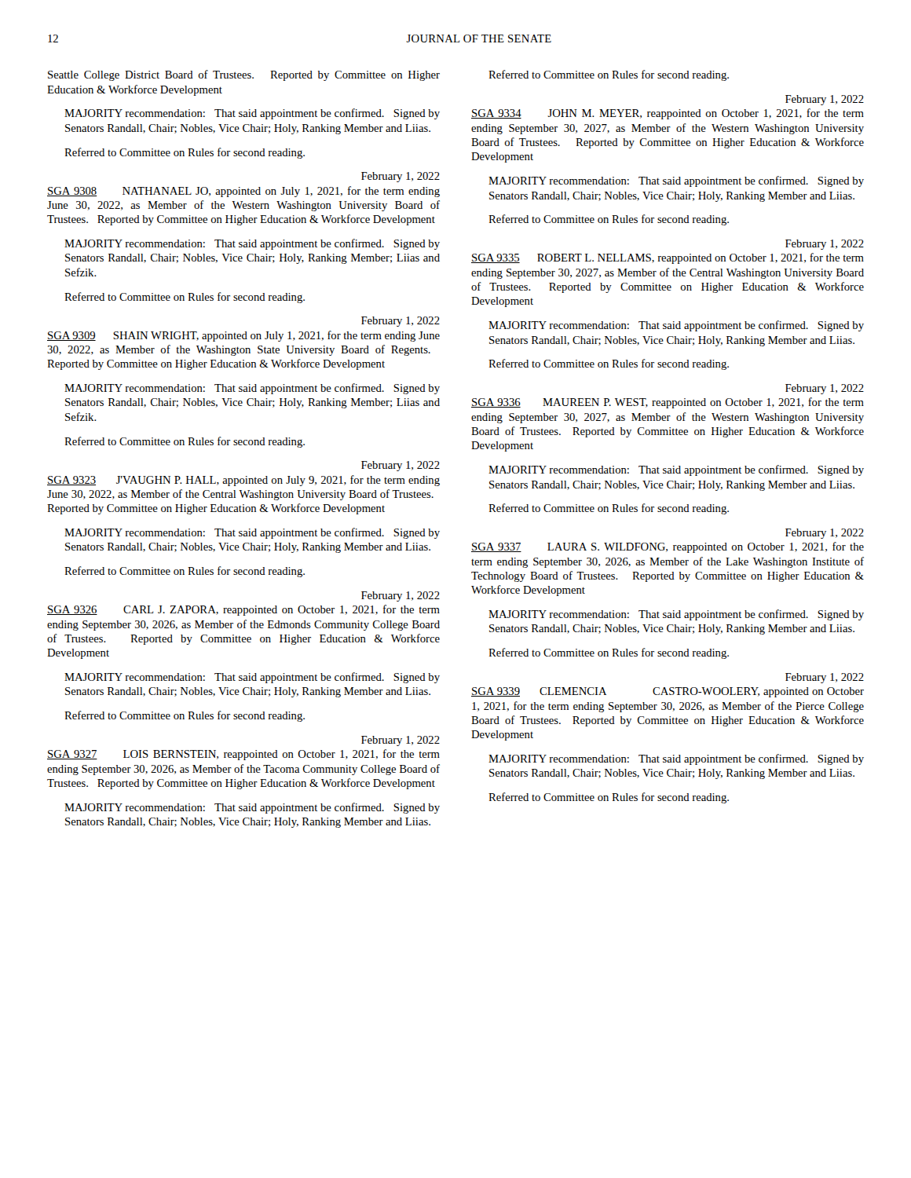12
JOURNAL OF THE SENATE
Seattle College District Board of Trustees. Reported by Committee on Higher Education & Workforce Development
MAJORITY recommendation: That said appointment be confirmed. Signed by Senators Randall, Chair; Nobles, Vice Chair; Holy, Ranking Member and Liias.
Referred to Committee on Rules for second reading.
February 1, 2022
SGA 9308 NATHANAEL JO, appointed on July 1, 2021, for the term ending June 30, 2022, as Member of the Western Washington University Board of Trustees. Reported by Committee on Higher Education & Workforce Development
MAJORITY recommendation: That said appointment be confirmed. Signed by Senators Randall, Chair; Nobles, Vice Chair; Holy, Ranking Member; Liias and Sefzik.
Referred to Committee on Rules for second reading.
February 1, 2022
SGA 9309 SHAIN WRIGHT, appointed on July 1, 2021, for the term ending June 30, 2022, as Member of the Washington State University Board of Regents. Reported by Committee on Higher Education & Workforce Development
MAJORITY recommendation: That said appointment be confirmed. Signed by Senators Randall, Chair; Nobles, Vice Chair; Holy, Ranking Member; Liias and Sefzik.
Referred to Committee on Rules for second reading.
February 1, 2022
SGA 9323 J'VAUGHN P. HALL, appointed on July 9, 2021, for the term ending June 30, 2022, as Member of the Central Washington University Board of Trustees. Reported by Committee on Higher Education & Workforce Development
MAJORITY recommendation: That said appointment be confirmed. Signed by Senators Randall, Chair; Nobles, Vice Chair; Holy, Ranking Member and Liias.
Referred to Committee on Rules for second reading.
February 1, 2022
SGA 9326 CARL J. ZAPORA, reappointed on October 1, 2021, for the term ending September 30, 2026, as Member of the Edmonds Community College Board of Trustees. Reported by Committee on Higher Education & Workforce Development
MAJORITY recommendation: That said appointment be confirmed. Signed by Senators Randall, Chair; Nobles, Vice Chair; Holy, Ranking Member and Liias.
Referred to Committee on Rules for second reading.
February 1, 2022
SGA 9327 LOIS BERNSTEIN, reappointed on October 1, 2021, for the term ending September 30, 2026, as Member of the Tacoma Community College Board of Trustees. Reported by Committee on Higher Education & Workforce Development
MAJORITY recommendation: That said appointment be confirmed. Signed by Senators Randall, Chair; Nobles, Vice Chair; Holy, Ranking Member and Liias.
Referred to Committee on Rules for second reading.
February 1, 2022
SGA 9334 JOHN M. MEYER, reappointed on October 1, 2021, for the term ending September 30, 2027, as Member of the Western Washington University Board of Trustees. Reported by Committee on Higher Education & Workforce Development
MAJORITY recommendation: That said appointment be confirmed. Signed by Senators Randall, Chair; Nobles, Vice Chair; Holy, Ranking Member and Liias.
Referred to Committee on Rules for second reading.
February 1, 2022
SGA 9335 ROBERT L. NELLAMS, reappointed on October 1, 2021, for the term ending September 30, 2027, as Member of the Central Washington University Board of Trustees. Reported by Committee on Higher Education & Workforce Development
MAJORITY recommendation: That said appointment be confirmed. Signed by Senators Randall, Chair; Nobles, Vice Chair; Holy, Ranking Member and Liias.
Referred to Committee on Rules for second reading.
February 1, 2022
SGA 9336 MAUREEN P. WEST, reappointed on October 1, 2021, for the term ending September 30, 2027, as Member of the Western Washington University Board of Trustees. Reported by Committee on Higher Education & Workforce Development
MAJORITY recommendation: That said appointment be confirmed. Signed by Senators Randall, Chair; Nobles, Vice Chair; Holy, Ranking Member and Liias.
Referred to Committee on Rules for second reading.
February 1, 2022
SGA 9337 LAURA S. WILDFONG, reappointed on October 1, 2021, for the term ending September 30, 2026, as Member of the Lake Washington Institute of Technology Board of Trustees. Reported by Committee on Higher Education & Workforce Development
MAJORITY recommendation: That said appointment be confirmed. Signed by Senators Randall, Chair; Nobles, Vice Chair; Holy, Ranking Member and Liias.
Referred to Committee on Rules for second reading.
February 1, 2022
SGA 9339 CLEMENCIA CASTRO-WOOLERY, appointed on October 1, 2021, for the term ending September 30, 2026, as Member of the Pierce College Board of Trustees. Reported by Committee on Higher Education & Workforce Development
MAJORITY recommendation: That said appointment be confirmed. Signed by Senators Randall, Chair; Nobles, Vice Chair; Holy, Ranking Member and Liias.
Referred to Committee on Rules for second reading.